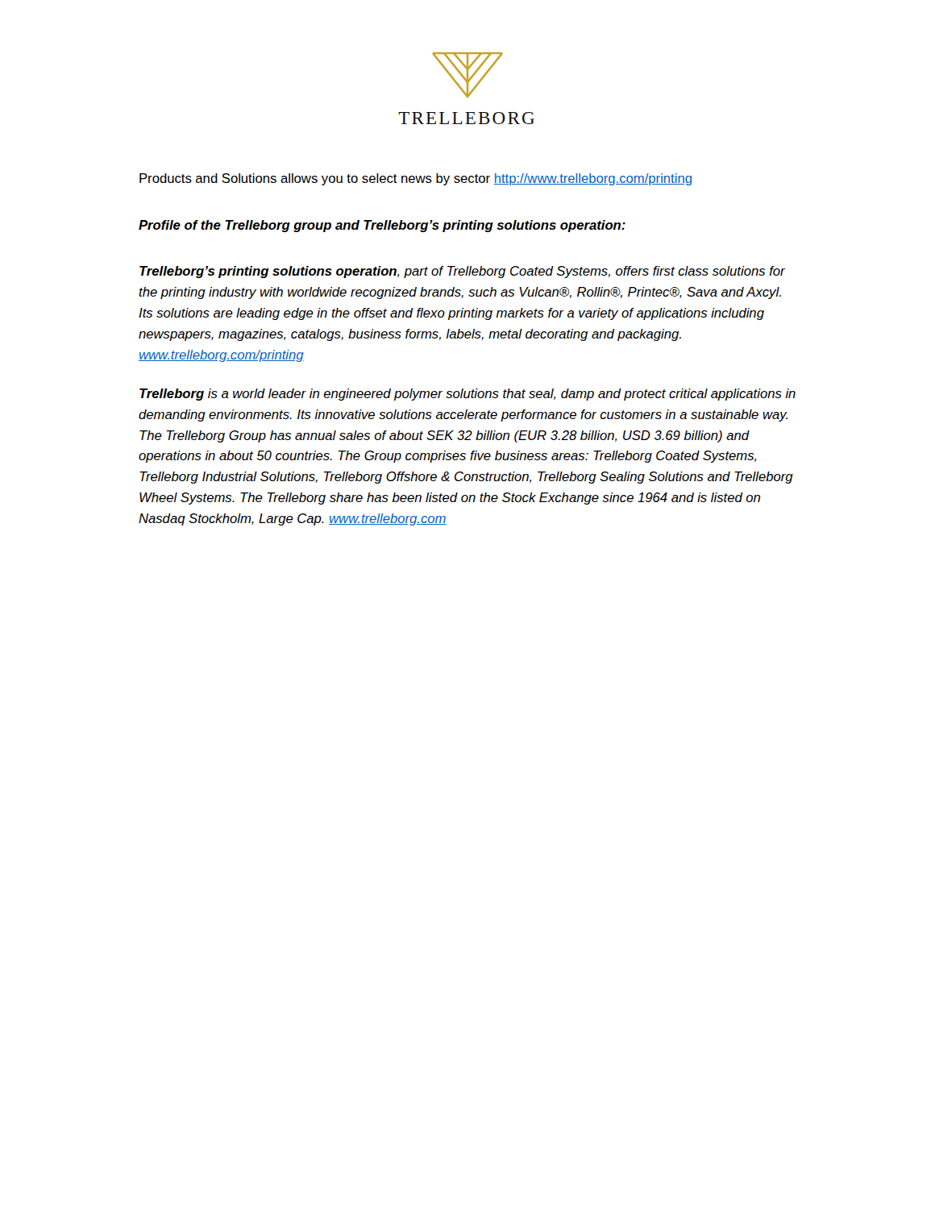TRELLEBORG
Products and Solutions allows you to select news by sector http://www.trelleborg.com/printing
Profile of the Trelleborg group and Trelleborg’s printing solutions operation:
Trelleborg’s printing solutions operation, part of Trelleborg Coated Systems, offers first class solutions for the printing industry with worldwide recognized brands, such as Vulcan®, Rollin®, Printec®, Sava and Axcyl. Its solutions are leading edge in the offset and flexo printing markets for a variety of applications including newspapers, magazines, catalogs, business forms, labels, metal decorating and packaging. www.trelleborg.com/printing
Trelleborg is a world leader in engineered polymer solutions that seal, damp and protect critical applications in demanding environments. Its innovative solutions accelerate performance for customers in a sustainable way. The Trelleborg Group has annual sales of about SEK 32 billion (EUR 3.28 billion, USD 3.69 billion) and operations in about 50 countries. The Group comprises five business areas: Trelleborg Coated Systems, Trelleborg Industrial Solutions, Trelleborg Offshore & Construction, Trelleborg Sealing Solutions and Trelleborg Wheel Systems. The Trelleborg share has been listed on the Stock Exchange since 1964 and is listed on Nasdaq Stockholm, Large Cap. www.trelleborg.com